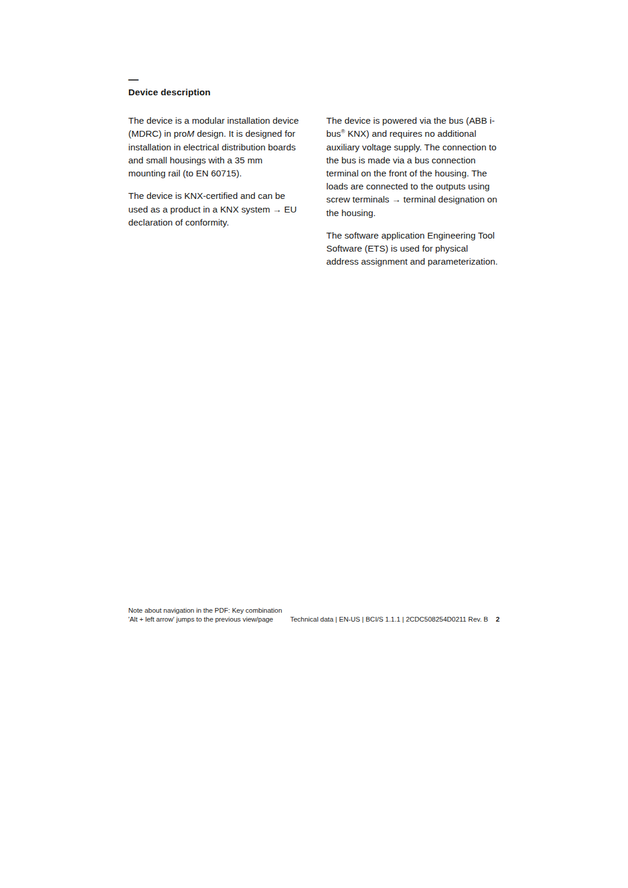—
Device description
The device is a modular installation device (MDRC) in proM design. It is designed for installation in electrical distribution boards and small housings with a 35 mm mounting rail (to EN 60715).
The device is KNX-certified and can be used as a product in a KNX system → EU declaration of conformity.
The device is powered via the bus (ABB i-bus® KNX) and requires no additional auxiliary voltage supply. The connection to the bus is made via a bus connection terminal on the front of the housing. The loads are connected to the outputs using screw terminals → terminal designation on the housing.
The software application Engineering Tool Software (ETS) is used for physical address assignment and parameterization.
Note about navigation in the PDF: Key combination 'Alt + left arrow' jumps to the previous view/page
Technical data | EN-US | BCI/S 1.1.1 | 2CDC508254D0211 Rev. B 2